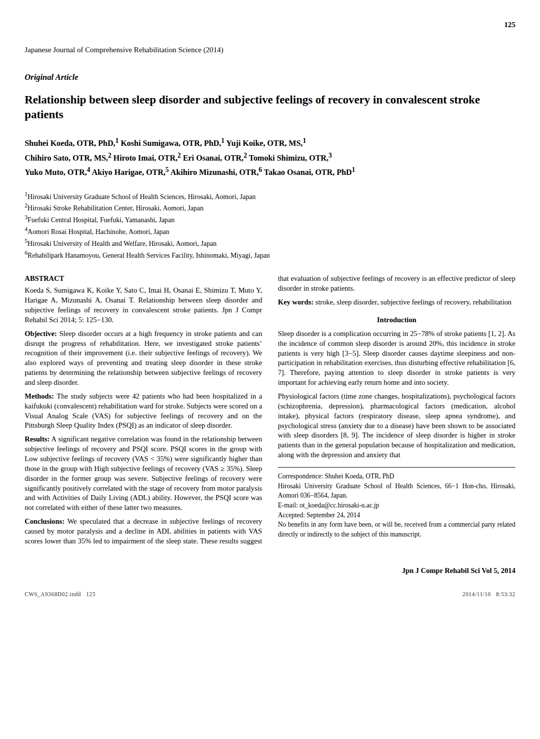125
Japanese Journal of Comprehensive Rehabilitation Science (2014)
Original Article
Relationship between sleep disorder and subjective feelings of recovery in convalescent stroke patients
Shuhei Koeda, OTR, PhD,1 Koshi Sumigawa, OTR, PhD,1 Yuji Koike, OTR, MS,1
Chihiro Sato, OTR, MS,2 Hiroto Imai, OTR,2 Eri Osanai, OTR,2 Tomoki Shimizu, OTR,3
Yuko Muto, OTR,4 Akiyo Harigae, OTR,5 Akihiro Mizunashi, OTR,6 Takao Osanai, OTR, PhD1
1Hirosaki University Graduate School of Health Sciences, Hirosaki, Aomori, Japan
2Hirosaki Stroke Rehabilitation Center, Hirosaki, Aomori, Japan
3Fuefuki Central Hospital, Fuefuki, Yamanashi, Japan
4Aomori Rosai Hospital, Hachinohe, Aomori, Japan
5Hirosaki University of Health and Welfare, Hirosaki, Aomori, Japan
6Rehabilipark Hanamoyou, General Health Services Facility, Ishinomaki, Miyagi, Japan
ABSTRACT
Koeda S, Sumigawa K, Koike Y, Sato C, Imai H, Osanai E, Shimizu T, Muto Y, Harigae A, Mizunashi A, Osanai T. Relationship between sleep disorder and subjective feelings of recovery in convalescent stroke patients. Jpn J Compr Rehabil Sci 2014; 5: 125−130.
Objective: Sleep disorder occurs at a high frequency in stroke patients and can disrupt the progress of rehabilitation. Here, we investigated stroke patients’ recognition of their improvement (i.e. their subjective feelings of recovery). We also explored ways of preventing and treating sleep disorder in these stroke patients by determining the relationship between subjective feelings of recovery and sleep disorder.
Methods: The study subjects were 42 patients who had been hospitalized in a kaifukuki (convalescent) rehabilitation ward for stroke. Subjects were scored on a Visual Analog Scale (VAS) for subjective feelings of recovery and on the Pittsburgh Sleep Quality Index (PSQI) as an indicator of sleep disorder.
Results: A significant negative correlation was found in the relationship between subjective feelings of recovery and PSQI score. PSQI scores in the group with Low subjective feelings of recovery (VAS < 35%) were significantly higher than those in the group with High subjective feelings of recovery (VAS ≥ 35%). Sleep disorder in the former group was severe. Subjective feelings of recovery were significantly positively correlated with the stage of recovery from motor paralysis and with Activities of Daily Living (ADL) ability. However, the PSQI score was not correlated with either of these latter two measures.
Conclusions: We speculated that a decrease in subjective feelings of recovery caused by motor paralysis and a decline in ADL abilities in patients with VAS scores lower than 35% led to impairment of the sleep state. These results suggest that evaluation of subjective feelings of recovery is an effective predictor of sleep disorder in stroke patients.
Key words: stroke, sleep disorder, subjective feelings of recovery, rehabilitation
Introduction
Sleep disorder is a complication occurring in 25−78% of stroke patients [1, 2]. As the incidence of common sleep disorder is around 20%, this incidence in stroke patients is very high [3−5]. Sleep disorder causes daytime sleepiness and non-participation in rehabilitation exercises, thus disturbing effective rehabilitation [6, 7]. Therefore, paying attention to sleep disorder in stroke patients is very important for achieving early return home and into society.
Physiological factors (time zone changes, hospitalizations), psychological factors (schizophrenia, depression), pharmacological factors (medication, alcohol intake), physical factors (respiratory disease, sleep apnea syndrome), and psychological stress (anxiety due to a disease) have been shown to be associated with sleep disorders [8, 9]. The incidence of sleep disorder is higher in stroke patients than in the general population because of hospitalization and medication, along with the depression and anxiety that
Correspondence: Shuhei Koeda, OTR, PhD
Hirosaki University Graduate School of Health Sciences, 66−1 Hon-cho, Hirosaki, Aomori 036−8564, Japan.
E-mail: ot_koeda@cc.hirosaki-u.ac.jp
Accepted: September 24, 2014
No benefits in any form have been, or will be, received from a commercial party related directly or indirectly to the subject of this manuscript.
Jpn J Compr Rehabil Sci Vol 5, 2014
CW6_A9368D02.indd 125 2014/11/10 8:53:32